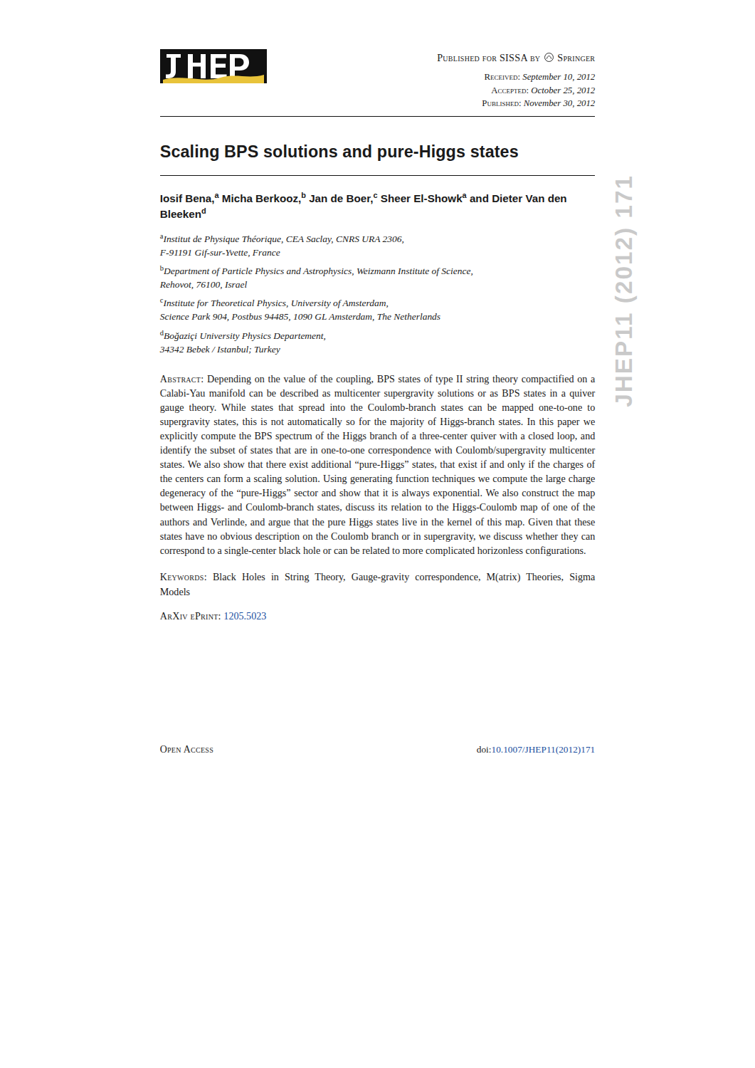JHEP11 (2012) 171
Published for SISSA by Springer
Received: September 10, 2012
Accepted: October 25, 2012
Published: November 30, 2012
Scaling BPS solutions and pure-Higgs states
Iosif Bena,a Micha Berkooz,b Jan de Boer,c Sheer El-Showka and Dieter Van den Bleekend
aInstitut de Physique Théorique, CEA Saclay, CNRS URA 2306,
F-91191 Gif-sur-Yvette, France
bDepartment of Particle Physics and Astrophysics, Weizmann Institute of Science,
Rehovot, 76100, Israel
cInstitute for Theoretical Physics, University of Amsterdam,
Science Park 904, Postbus 94485, 1090 GL Amsterdam, The Netherlands
dBoğaziçi University Physics Departement,
34342 Bebek / Istanbul; Turkey
Abstract: Depending on the value of the coupling, BPS states of type II string theory compactified on a Calabi-Yau manifold can be described as multicenter supergravity solutions or as BPS states in a quiver gauge theory. While states that spread into the Coulomb-branch states can be mapped one-to-one to supergravity states, this is not automatically so for the majority of Higgs-branch states. In this paper we explicitly compute the BPS spectrum of the Higgs branch of a three-center quiver with a closed loop, and identify the subset of states that are in one-to-one correspondence with Coulomb/supergravity multicenter states. We also show that there exist additional “pure-Higgs” states, that exist if and only if the charges of the centers can form a scaling solution. Using generating function techniques we compute the large charge degeneracy of the “pure-Higgs” sector and show that it is always exponential. We also construct the map between Higgs- and Coulomb-branch states, discuss its relation to the Higgs-Coulomb map of one of the authors and Verlinde, and argue that the pure Higgs states live in the kernel of this map. Given that these states have no obvious description on the Coulomb branch or in supergravity, we discuss whether they can correspond to a single-center black hole or can be related to more complicated horizonless configurations.
Keywords: Black Holes in String Theory, Gauge-gravity correspondence, M(atrix) Theories, Sigma Models
ArXiv ePrint: 1205.5023
Open Access
doi:10.1007/JHEP11(2012)171